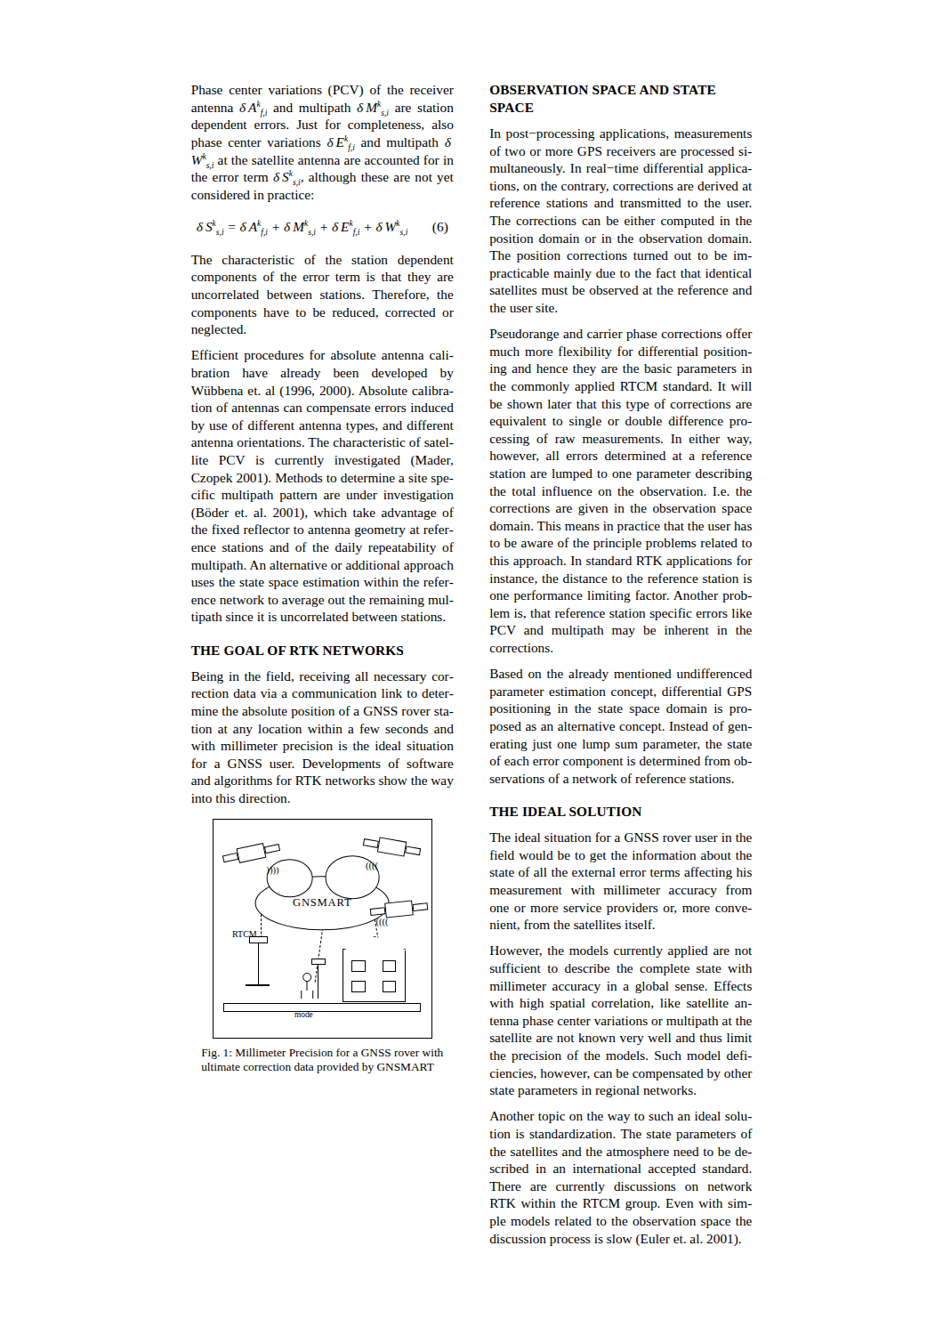Phase center variations (PCV) of the receiver antenna δ Akf,i and multipath δ Mks,i are station dependent errors. Just for completeness, also phase center variations δ Ekf,i and multipath δ Wks,i at the satellite antenna are accounted for in the error term δ Sks,i, although these are not yet considered in practice:
δ Sks,i = δ Akf,i + δ Mks,i + δ Ekf,i + δ Wks,i (6)
The characteristic of the station dependent components of the error term is that they are uncorrelated between stations. Therefore, the components have to be reduced, corrected or neglected.
Efficient procedures for absolute antenna calibration have already been developed by Wübbena et. al (1996, 2000). Absolute calibration of antennas can compensate errors induced by use of different antenna types, and different antenna orientations. The characteristic of satellite PCV is currently investigated (Mader, Czopek 2001). Methods to determine a site specific multipath pattern are under investigation (Böder et. al. 2001), which take advantage of the fixed reflector to antenna geometry at reference stations and of the daily repeatability of multipath. An alternative or additional approach uses the state space estimation within the reference network to average out the remaining multipath since it is uncorrelated between stations.
The goal of RTK networks
Being in the field, receiving all necessary correction data via a communication link to determine the absolute position of a GNSS rover station at any location within a few seconds and with millimeter precision is the ideal situation for a GNSS user. Developments of software and algorithms for RTK networks show the way into this direction.
))))
((((
((((
GNSMART
RTCM
mode
Fig. 1: Millimeter Precision for a GNSS rover with ultimate correction data provided by GNSMART
Observation space and state space
In post−processing applications, measurements of two or more GPS receivers are processed simultaneously. In real−time differential applications, on the contrary, corrections are derived at reference stations and transmitted to the user. The corrections can be either computed in the position domain or in the observation domain. The position corrections turned out to be impracticable mainly due to the fact that identical satellites must be observed at the reference and the user site.
Pseudorange and carrier phase corrections offer much more flexibility for differential positioning and hence they are the basic parameters in the commonly applied RTCM standard. It will be shown later that this type of corrections are equivalent to single or double difference processing of raw measurements. In either way, however, all errors determined at a reference station are lumped to one parameter describing the total influence on the observation. I.e. the corrections are given in the observation space domain. This means in practice that the user has to be aware of the principle problems related to this approach. In standard RTK applications for instance, the distance to the reference station is one performance limiting factor. Another problem is, that reference station specific errors like PCV and multipath may be inherent in the corrections.
Based on the already mentioned undifferenced parameter estimation concept, differential GPS positioning in the state space domain is proposed as an alternative concept. Instead of generating just one lump sum parameter, the state of each error component is determined from observations of a network of reference stations.
The ideal solution
The ideal situation for a GNSS rover user in the field would be to get the information about the state of all the external error terms affecting his measurement with millimeter accuracy from one or more service providers or, more convenient, from the satellites itself.
However, the models currently applied are not sufficient to describe the complete state with millimeter accuracy in a global sense. Effects with high spatial correlation, like satellite antenna phase center variations or multipath at the satellite are not known very well and thus limit the precision of the models. Such model deficiencies, however, can be compensated by other state parameters in regional networks.
Another topic on the way to such an ideal solution is standardization. The state parameters of the satellites and the atmosphere need to be described in an international accepted standard. There are currently discussions on network RTK within the RTCM group. Even with simple models related to the observation space the discussion process is slow (Euler et. al. 2001).